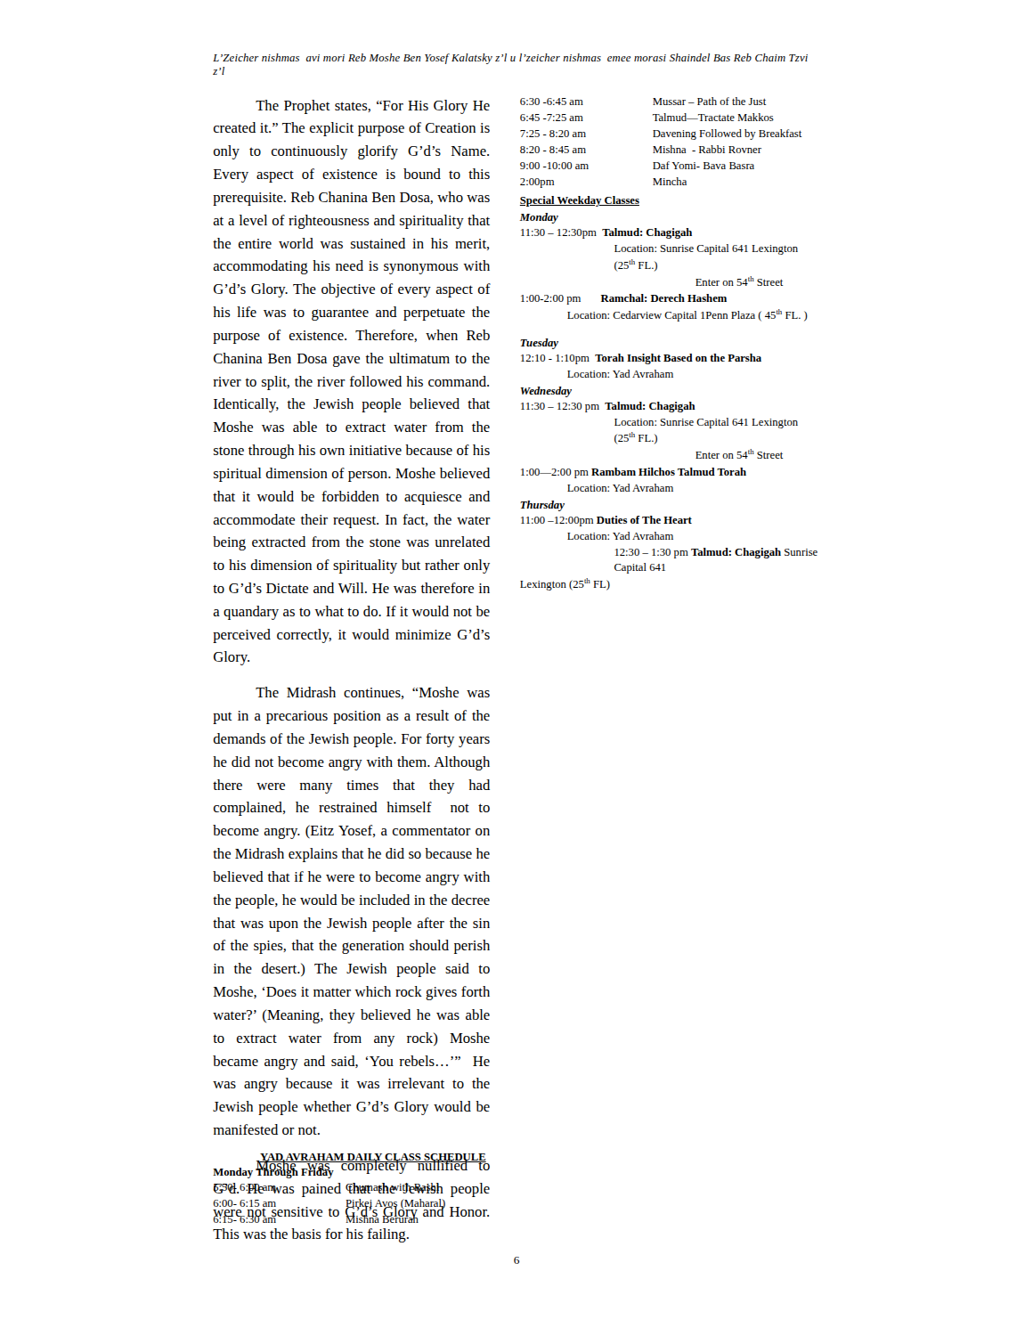L’Zeicher nishmas avi mori Reb Moshe Ben Yosef Kalatsky z’l u l’zeicher nishmas emee morasi Shaindel Bas Reb Chaim Tzvi z’l
The Prophet states, “For His Glory He created it.” The explicit purpose of Creation is only to continuously glorify G’d’s Name. Every aspect of existence is bound to this prerequisite. Reb Chanina Ben Dosa, who was at a level of righteousness and spirituality that the entire world was sustained in his merit, accommodating his need is synonymous with G’d’s Glory. The objective of every aspect of his life was to guarantee and perpetuate the purpose of existence. Therefore, when Reb Chanina Ben Dosa gave the ultimatum to the river to split, the river followed his command. Identically, the Jewish people believed that Moshe was able to extract water from the stone through his own initiative because of his spiritual dimension of person. Moshe believed that it would be forbidden to acquiesce and accommodate their request. In fact, the water being extracted from the stone was unrelated to his dimension of spirituality but rather only to G’d’s Dictate and Will. He was therefore in a quandary as to what to do. If it would not be perceived correctly, it would minimize G’d’s Glory.
The Midrash continues, “Moshe was put in a precarious position as a result of the demands of the Jewish people. For forty years he did not become angry with them. Although there were many times that they had complained, he restrained himself not to become angry. (Eitz Yosef, a commentator on the Midrash explains that he did so because he believed that if he were to become angry with the people, he would be included in the decree that was upon the Jewish people after the sin of the spies, that the generation should perish in the desert.) The Jewish people said to Moshe, ‘Does it matter which rock gives forth water?’ (Meaning, they believed he was able to extract water from any rock) Moshe became angry and said, ‘You rebels…’” He was angry because it was irrelevant to the Jewish people whether G’d’s Glory would be manifested or not.
Moshe was completely nullified to G’d. He was pained that the Jewish people were not sensitive to G’d’s Glory and Honor. This was the basis for his failing.
6:30 -6:45 am
Mussar – Path of the Just
6:45 -7:25 am
Talmud—Tractate Makkos
7:25 - 8:20 am
Davening Followed by Breakfast
8:20 - 8:45 am
Mishna - Rabbi Rovner
9:00 -10:00 am
Daf Yomi- Bava Basra
2:00pm
Mincha
Special Weekday Classes
Monday
11:30 – 12:30pm Talmud: Chagigah
Location: Sunrise Capital 641 Lexington (25th FL.)
Enter on 54th Street
1:00-2:00 pm Ramchal: Derech Hashem
Location: Cedarview Capital 1Penn Plaza ( 45th FL. )
Tuesday
12:10 - 1:10pm Torah Insight Based on the Parsha
Location: Yad Avraham
Wednesday
11:30 – 12:30 pm Talmud: Chagigah
Location: Sunrise Capital 641 Lexington (25th FL.)
Enter on 54th Street
1:00—2:00 pm Rambam Hilchos Talmud Torah
Location: Yad Avraham
Thursday
11:00 –12:00pm Duties of The Heart
Location: Yad Avraham
12:30 – 1:30 pm Talmud: Chagigah Sunrise Capital 641
Lexington (25th FL)
YAD AVRAHAM DAILY CLASS SCHEDULE
Monday Through Friday
5:50- 6:00 am
Chumash with Rashi
6:00- 6:15 am
Pirkei Avos (Maharal)
6:15- 6:30 am
Mishna Berurah
6